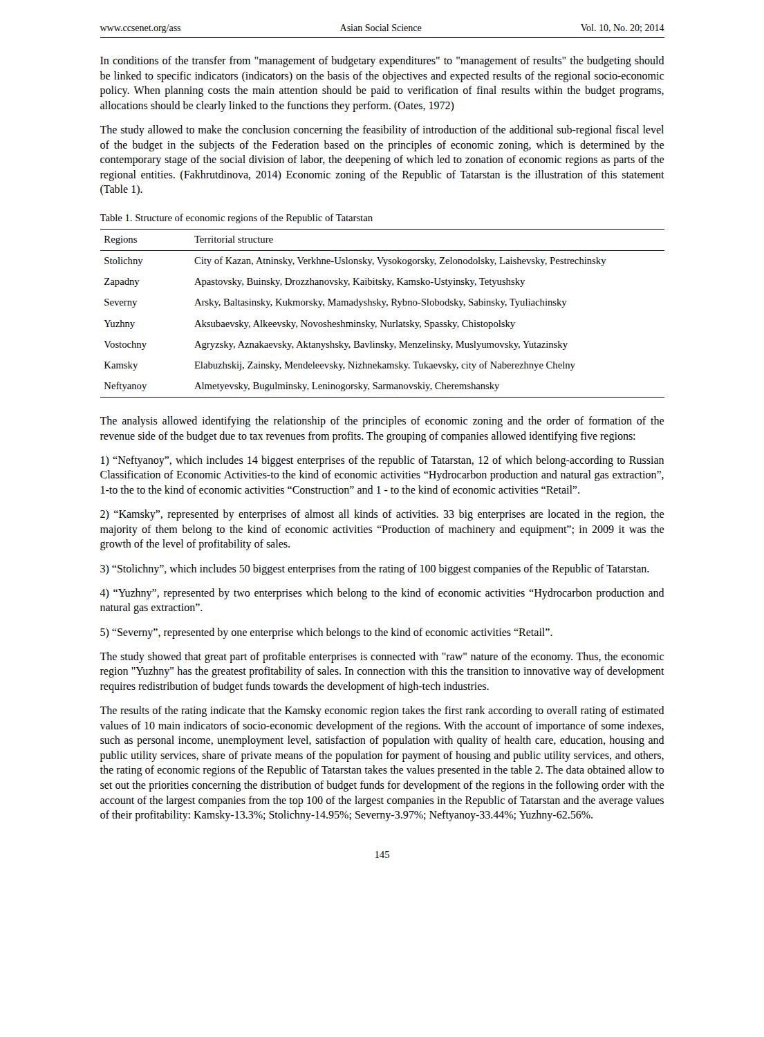www.ccsenet.org/ass Asian Social Science Vol. 10, No. 20; 2014
In conditions of the transfer from "management of budgetary expenditures" to "management of results" the budgeting should be linked to specific indicators (indicators) on the basis of the objectives and expected results of the regional socio-economic policy. When planning costs the main attention should be paid to verification of final results within the budget programs, allocations should be clearly linked to the functions they perform. (Oates, 1972)
The study allowed to make the conclusion concerning the feasibility of introduction of the additional sub-regional fiscal level of the budget in the subjects of the Federation based on the principles of economic zoning, which is determined by the contemporary stage of the social division of labor, the deepening of which led to zonation of economic regions as parts of the regional entities. (Fakhrutdinova, 2014) Economic zoning of the Republic of Tatarstan is the illustration of this statement (Table 1).
Table 1. Structure of economic regions of the Republic of Tatarstan
| Regions | Territorial structure |
| --- | --- |
| Stolichny | City of Kazan, Atninsky, Verkhne-Uslonsky, Vysokogorsky, Zelonodolsky, Laishevsky, Pestrechinsky |
| Zapadny | Apastovsky, Buinsky, Drozzhanovsky, Kaibitsky, Kamsko-Ustyinsky, Tetyushsky |
| Severny | Arsky, Baltasinsky, Kukmorsky, Mamadyshsky, Rybno-Slobodsky, Sabinsky, Tyuliachinsky |
| Yuzhny | Aksubaevsky, Alkeevsky, Novosheshminsky, Nurlatsky, Spassky, Chistopolsky |
| Vostochny | Agryzsky, Aznakaevsky, Aktanyshsky, Bavlinsky, Menzelinsky, Muslyumovsky, Yutazinsky |
| Kamsky | Elabuzhskij, Zainsky, Mendeleevsky, Nizhnekamsky. Tukaevsky, city of Naberezhnye Chelny |
| Neftyanoy | Almetyevsky, Bugulminsky, Leninogorsky, Sarmanovskiy, Cheremshansky |
The analysis allowed identifying the relationship of the principles of economic zoning and the order of formation of the revenue side of the budget due to tax revenues from profits. The grouping of companies allowed identifying five regions:
1) “Neftyanoy”, which includes 14 biggest enterprises of the republic of Tatarstan, 12 of which belong-according to Russian Classification of Economic Activities-to the kind of economic activities “Hydrocarbon production and natural gas extraction”, 1-to the to the kind of economic activities “Construction” and 1 - to the kind of economic activities “Retail”.
2) “Kamsky”, represented by enterprises of almost all kinds of activities. 33 big enterprises are located in the region, the majority of them belong to the kind of economic activities “Production of machinery and equipment”; in 2009 it was the growth of the level of profitability of sales.
3) “Stolichny”, which includes 50 biggest enterprises from the rating of 100 biggest companies of the Republic of Tatarstan.
4) “Yuzhny”, represented by two enterprises which belong to the kind of economic activities “Hydrocarbon production and natural gas extraction”.
5) “Severny”, represented by one enterprise which belongs to the kind of economic activities “Retail”.
The study showed that great part of profitable enterprises is connected with "raw" nature of the economy. Thus, the economic region "Yuzhny" has the greatest profitability of sales. In connection with this the transition to innovative way of development requires redistribution of budget funds towards the development of high-tech industries.
The results of the rating indicate that the Kamsky economic region takes the first rank according to overall rating of estimated values of 10 main indicators of socio-economic development of the regions. With the account of importance of some indexes, such as personal income, unemployment level, satisfaction of population with quality of health care, education, housing and public utility services, share of private means of the population for payment of housing and public utility services, and others, the rating of economic regions of the Republic of Tatarstan takes the values presented in the table 2. The data obtained allow to set out the priorities concerning the distribution of budget funds for development of the regions in the following order with the account of the largest companies from the top 100 of the largest companies in the Republic of Tatarstan and the average values of their profitability: Kamsky-13.3%; Stolichny-14.95%; Severny-3.97%; Neftyanoy-33.44%; Yuzhny-62.56%.
145